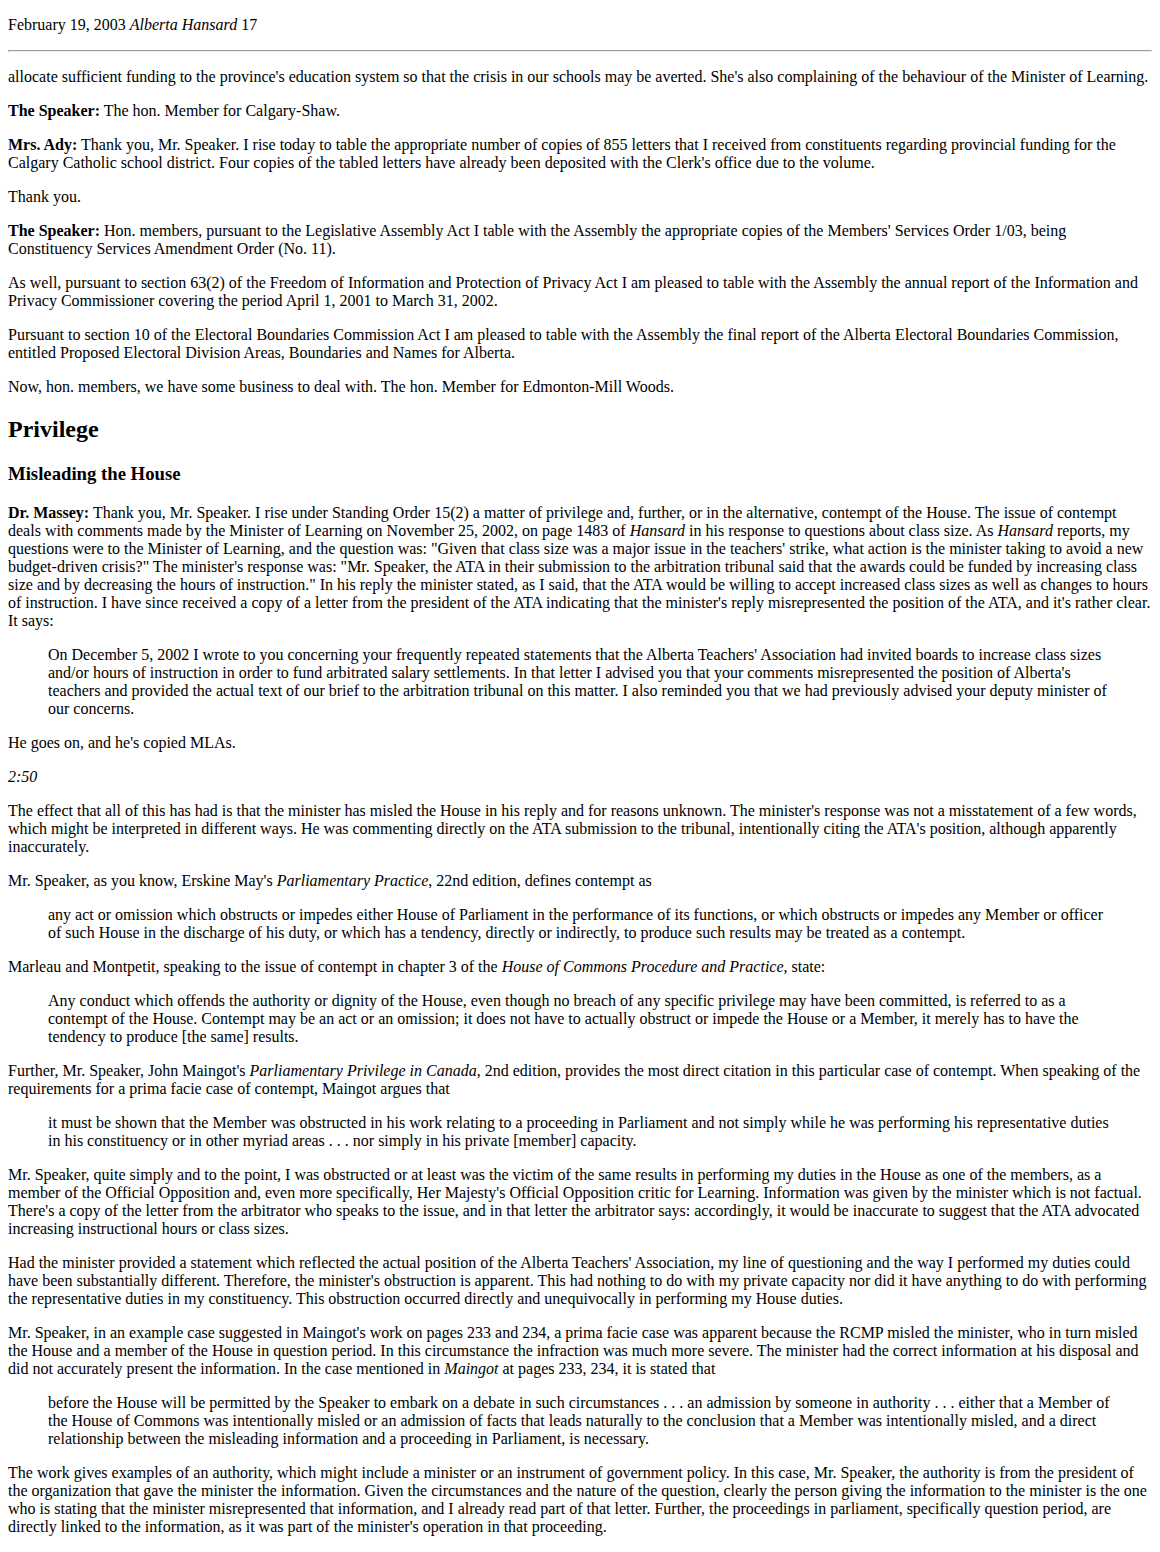February 19, 2003 Alberta Hansard 17
allocate sufficient funding to the province's education system so that the crisis in our schools may be averted. She's also complaining of the behaviour of the Minister of Learning.
The Speaker: The hon. Member for Calgary-Shaw.
Mrs. Ady: Thank you, Mr. Speaker. I rise today to table the appropriate number of copies of 855 letters that I received from constituents regarding provincial funding for the Calgary Catholic school district. Four copies of the tabled letters have already been deposited with the Clerk's office due to the volume.
Thank you.
The Speaker: Hon. members, pursuant to the Legislative Assembly Act I table with the Assembly the appropriate copies of the Members' Services Order 1/03, being Constituency Services Amendment Order (No. 11).
As well, pursuant to section 63(2) of the Freedom of Information and Protection of Privacy Act I am pleased to table with the Assembly the annual report of the Information and Privacy Commissioner covering the period April 1, 2001 to March 31, 2002.
Pursuant to section 10 of the Electoral Boundaries Commission Act I am pleased to table with the Assembly the final report of the Alberta Electoral Boundaries Commission, entitled Proposed Electoral Division Areas, Boundaries and Names for Alberta.
Now, hon. members, we have some business to deal with. The hon. Member for Edmonton-Mill Woods.
Privilege
Misleading the House
Dr. Massey: Thank you, Mr. Speaker. I rise under Standing Order 15(2) a matter of privilege and, further, or in the alternative, contempt of the House. The issue of contempt deals with comments made by the Minister of Learning on November 25, 2002, on page 1483 of Hansard in his response to questions about class size. As Hansard reports, my questions were to the Minister of Learning, and the question was: "Given that class size was a major issue in the teachers' strike, what action is the minister taking to avoid a new budget-driven crisis?" The minister's response was: "Mr. Speaker, the ATA in their submission to the arbitration tribunal said that the awards could be funded by increasing class size and by decreasing the hours of instruction." In his reply the minister stated, as I said, that the ATA would be willing to accept increased class sizes as well as changes to hours of instruction. I have since received a copy of a letter from the president of the ATA indicating that the minister's reply misrepresented the position of the ATA, and it's rather clear. It says:
On December 5, 2002 I wrote to you concerning your frequently repeated statements that the Alberta Teachers' Association had invited boards to increase class sizes and/or hours of instruction in order to fund arbitrated salary settlements. In that letter I advised you that your comments misrepresented the position of Alberta's teachers and provided the actual text of our brief to the arbitration tribunal on this matter. I also reminded you that we had previously advised your deputy minister of our concerns.
He goes on, and he's copied MLAs.
2:50
The effect that all of this has had is that the minister has misled the House in his reply and for reasons unknown. The minister's response was not a misstatement of a few words, which might be interpreted in different ways. He was commenting directly on the ATA submission to the tribunal, intentionally citing the ATA's position, although apparently inaccurately.
Mr. Speaker, as you know, Erskine May's Parliamentary Practice, 22nd edition, defines contempt as
any act or omission which obstructs or impedes either House of Parliament in the performance of its functions, or which obstructs or impedes any Member or officer of such House in the discharge of his duty, or which has a tendency, directly or indirectly, to produce such results may be treated as a contempt.
Marleau and Montpetit, speaking to the issue of contempt in chapter 3 of the House of Commons Procedure and Practice, state:
Any conduct which offends the authority or dignity of the House, even though no breach of any specific privilege may have been committed, is referred to as a contempt of the House. Contempt may be an act or an omission; it does not have to actually obstruct or impede the House or a Member, it merely has to have the tendency to produce [the same] results.
Further, Mr. Speaker, John Maingot's Parliamentary Privilege in Canada, 2nd edition, provides the most direct citation in this particular case of contempt. When speaking of the requirements for a prima facie case of contempt, Maingot argues that
it must be shown that the Member was obstructed in his work relating to a proceeding in Parliament and not simply while he was performing his representative duties in his constituency or in other myriad areas . . . nor simply in his private [member] capacity.
Mr. Speaker, quite simply and to the point, I was obstructed or at least was the victim of the same results in performing my duties in the House as one of the members, as a member of the Official Opposition and, even more specifically, Her Majesty's Official Opposition critic for Learning. Information was given by the minister which is not factual. There's a copy of the letter from the arbitrator who speaks to the issue, and in that letter the arbitrator says: accordingly, it would be inaccurate to suggest that the ATA advocated increasing instructional hours or class sizes.
Had the minister provided a statement which reflected the actual position of the Alberta Teachers' Association, my line of questioning and the way I performed my duties could have been substantially different. Therefore, the minister's obstruction is apparent. This had nothing to do with my private capacity nor did it have anything to do with performing the representative duties in my constituency. This obstruction occurred directly and unequivocally in performing my House duties.
Mr. Speaker, in an example case suggested in Maingot's work on pages 233 and 234, a prima facie case was apparent because the RCMP misled the minister, who in turn misled the House and a member of the House in question period. In this circumstance the infraction was much more severe. The minister had the correct information at his disposal and did not accurately present the information. In the case mentioned in Maingot at pages 233, 234, it is stated that
before the House will be permitted by the Speaker to embark on a debate in such circumstances . . . an admission by someone in authority . . . either that a Member of the House of Commons was intentionally misled or an admission of facts that leads naturally to the conclusion that a Member was intentionally misled, and a direct relationship between the misleading information and a proceeding in Parliament, is necessary.
The work gives examples of an authority, which might include a minister or an instrument of government policy. In this case, Mr. Speaker, the authority is from the president of the organization that gave the minister the information. Given the circumstances and the nature of the question, clearly the person giving the information to the minister is the one who is stating that the minister misrepresented that information, and I already read part of that letter. Further, the proceedings in parliament, specifically question period, are directly linked to the information, as it was part of the minister's operation in that proceeding.